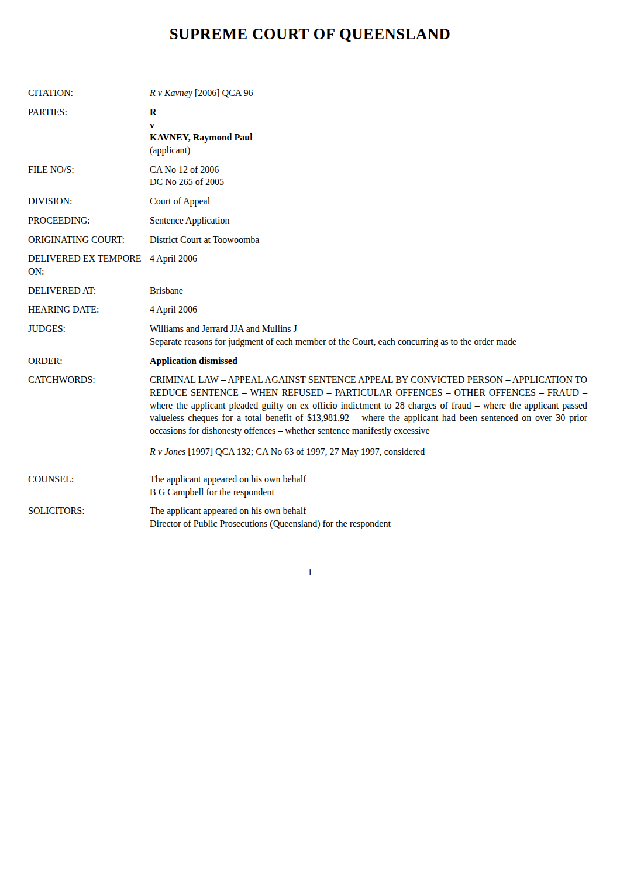SUPREME COURT OF QUEENSLAND
| Citation: | R v Kavney [2006] QCA 96 |
| Parties: | R v KAVNEY, Raymond Paul (applicant) |
| File No/s: | CA No 12 of 2006 DC No 265 of 2005 |
| Division: | Court of Appeal |
| Proceeding: | Sentence Application |
| Originating Court: | District Court at Toowoomba |
| Delivered Ex Tempore on: | 4 April 2006 |
| Delivered at: | Brisbane |
| Hearing Date: | 4 April 2006 |
| Judges: | Williams and Jerrard JJA and Mullins J Separate reasons for judgment of each member of the Court, each concurring as to the order made |
| Order: | Application dismissed |
| Catchwords: | CRIMINAL LAW – APPEAL AGAINST SENTENCE APPEAL BY CONVICTED PERSON – APPLICATION TO REDUCE SENTENCE – WHEN REFUSED – PARTICULAR OFFENCES – OTHER OFFENCES – FRAUD – where the applicant pleaded guilty on ex officio indictment to 28 charges of fraud – where the applicant passed valueless cheques for a total benefit of $13,981.92 – where the applicant had been sentenced on over 30 prior occasions for dishonesty offences – whether sentence manifestly excessive R v Jones [1997] QCA 132; CA No 63 of 1997, 27 May 1997, considered |
| Counsel: | The applicant appeared on his own behalf B G Campbell for the respondent |
| Solicitors: | The applicant appeared on his own behalf Director of Public Prosecutions (Queensland) for the respondent |
1